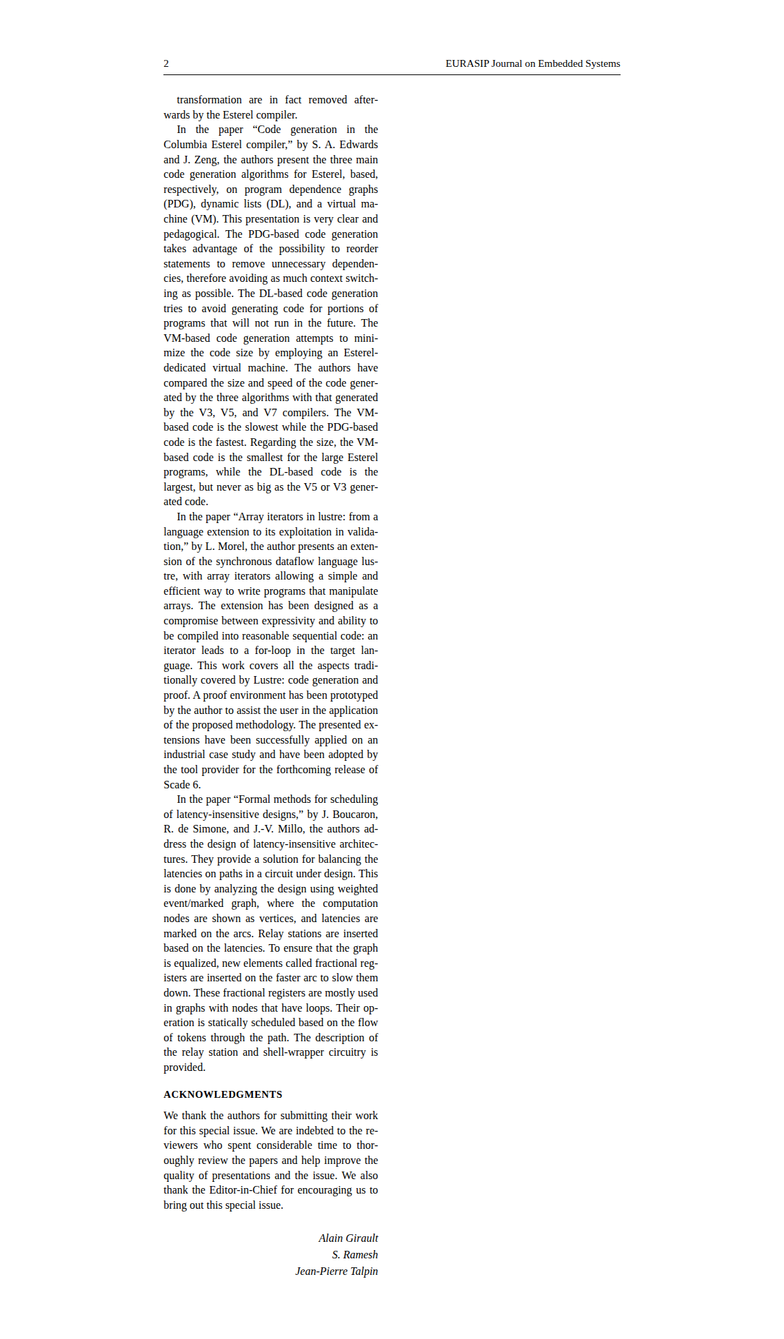2 EURASIP Journal on Embedded Systems
transformation are in fact removed afterwards by the Esterel compiler.
In the paper “Code generation in the Columbia Esterel compiler,” by S. A. Edwards and J. Zeng, the authors present the three main code generation algorithms for Esterel, based, respectively, on program dependence graphs (PDG), dynamic lists (DL), and a virtual machine (VM). This presentation is very clear and pedagogical. The PDG-based code generation takes advantage of the possibility to reorder statements to remove unnecessary dependencies, therefore avoiding as much context switching as possible. The DL-based code generation tries to avoid generating code for portions of programs that will not run in the future. The VM-based code generation attempts to minimize the code size by employing an Esterel-dedicated virtual machine. The authors have compared the size and speed of the code generated by the three algorithms with that generated by the V3, V5, and V7 compilers. The VM-based code is the slowest while the PDG-based code is the fastest. Regarding the size, the VM-based code is the smallest for the large Esterel programs, while the DL-based code is the largest, but never as big as the V5 or V3 generated code.
In the paper “Array iterators in lustre: from a language extension to its exploitation in validation,” by L. Morel, the author presents an extension of the synchronous dataflow language lustre, with array iterators allowing a simple and efficient way to write programs that manipulate arrays. The extension has been designed as a compromise between expressivity and ability to be compiled into reasonable sequential code: an iterator leads to a for-loop in the target language. This work covers all the aspects traditionally covered by Lustre: code generation and proof. A proof environment has been prototyped by the author to assist the user in the application of the proposed methodology. The presented extensions have been successfully applied on an industrial case study and have been adopted by the tool provider for the forthcoming release of Scade 6.
In the paper “Formal methods for scheduling of latency-insensitive designs,” by J. Boucaron, R. de Simone, and J.-V. Millo, the authors address the design of latency-insensitive architectures. They provide a solution for balancing the latencies on paths in a circuit under design. This is done by analyzing the design using weighted event/marked graph, where the computation nodes are shown as vertices, and latencies are marked on the arcs. Relay stations are inserted based on the latencies. To ensure that the graph is equalized, new elements called fractional registers are inserted on the faster arc to slow them down. These fractional registers are mostly used in graphs with nodes that have loops. Their operation is statically scheduled based on the flow of tokens through the path. The description of the relay station and shell-wrapper circuitry is provided.
Acknowledgments
We thank the authors for submitting their work for this special issue. We are indebted to the reviewers who spent considerable time to thoroughly review the papers and help improve the quality of presentations and the issue. We also thank the Editor-in-Chief for encouraging us to bring out this special issue.
Alain Girault
S. Ramesh
Jean-Pierre Talpin